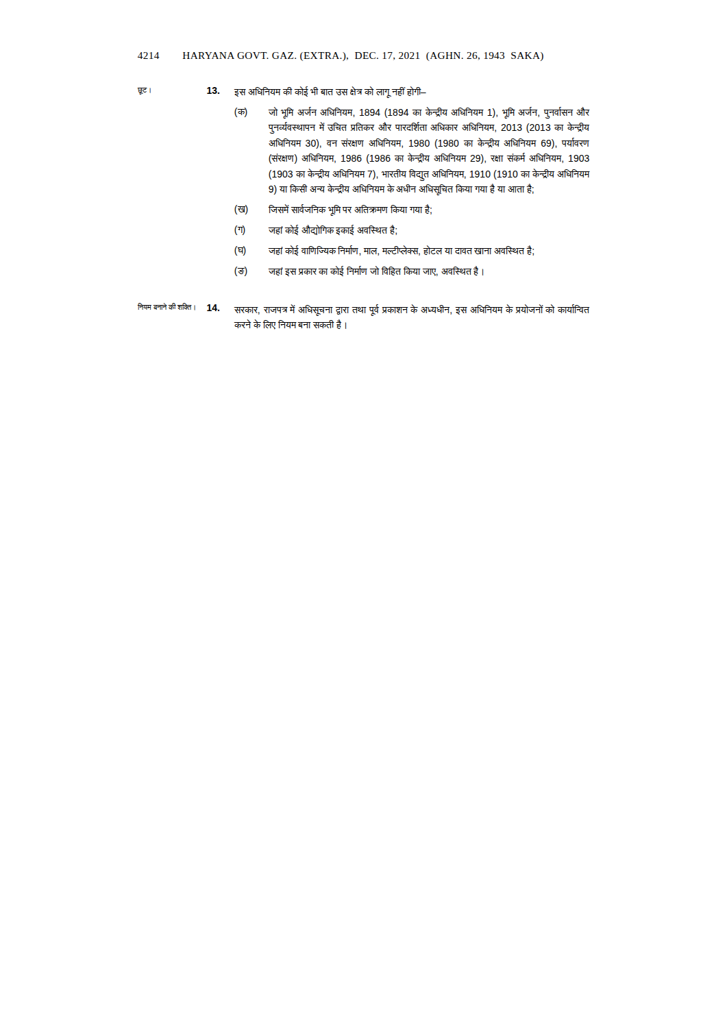4214 HARYANA GOVT. GAZ. (EXTRA.), DEC. 17, 2021 (AGHN. 26, 1943 SAKA)
| छूट। | 13. | इस अधिनियम की कोई भी बात उस क्षेत्र को लागू नहीं होगी– / (क) / जो भूमि अर्जन अधिनियम, 1894 (1894 का केन्द्रीय अधिनियम 1), भूमि अर्जन, पुनर्वासन और पुनर्व्यवस्थापन में उचित प्रतिकर और पारदर्शिता अधिकार अधिनियम, 2013 (2013 का केन्द्रीय अधिनियम 30), वन संरक्षण अधिनियम, 1980 (1980 का केन्द्रीय अधिनियम 69), पर्यावरण (संरक्षण) अधिनियम, 1986 (1986 का केन्द्रीय अधिनियम 29), रक्षा संकर्म अधिनियम, 1903 (1903 का केन्द्रीय अधिनियम 7), भारतीय विद्युत अधिनियम, 1910 (1910 का केन्द्रीय अधिनियम 9) या किसी अन्य केन्द्रीय अधिनियम के अधीन अधिसूचित किया गया है या आता है; / / (ख) / जिसमें सार्वजनिक भूमि पर अतिक्रमण किया गया है; / / (ग) / जहां कोई औद्योगिक इकाई अवस्थित है; / / (घ) / जहां कोई वाणिज्यिक निर्माण, माल, मल्टीप्लेक्स, होटल या दावत खाना अवस्थित है; / / (ङ) / जहां इस प्रकार का कोई निर्माण जो विहित किया जाए, अवस्थित है। / |
| नियम बनाने की शक्ति। | 14. | सरकार, राजपत्र में अधिसूचना द्वारा तथा पूर्व प्रकाशन के अध्यधीन, इस अधिनियम के प्रयोजनों को कार्यान्वित करने के लिए नियम बना सकती है। |